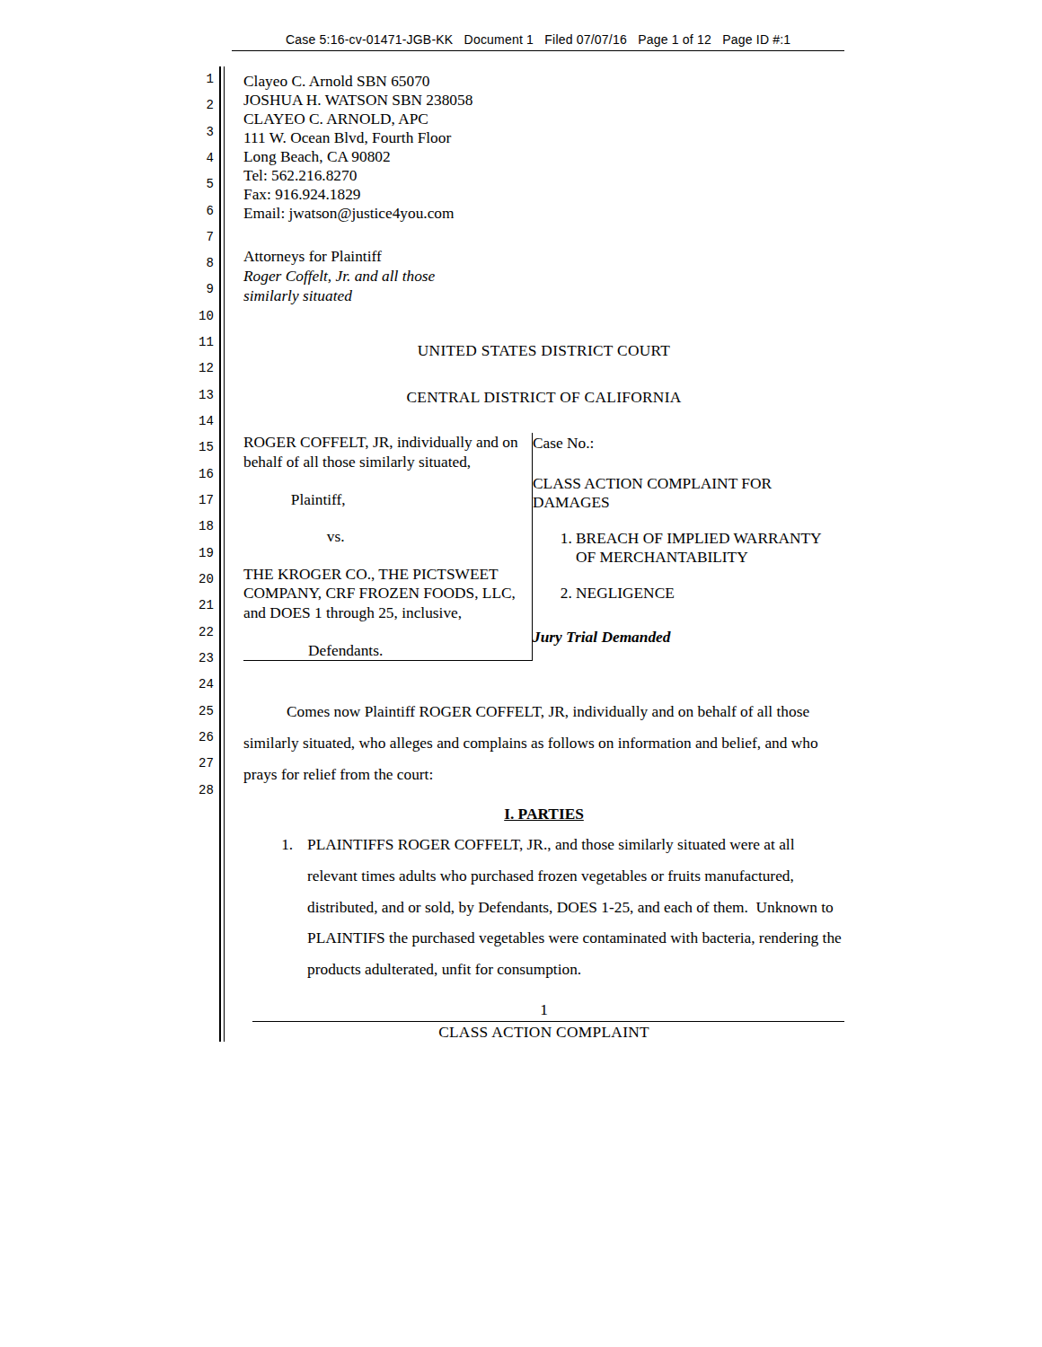Case 5:16-cv-01471-JGB-KK Document 1 Filed 07/07/16 Page 1 of 12 Page ID #:1
1 2 3 4 5 6 7 8 9 10 11 12 13 14 15 16 17 18 19 20 21 22 23 24 25 26 27 28
Clayeo C. Arnold SBN 65070
JOSHUA H. WATSON SBN 238058
CLAYEO C. ARNOLD, APC
111 W. Ocean Blvd, Fourth Floor
Long Beach, CA 90802
Tel: 562.216.8270
Fax: 916.924.1829
Email: jwatson@justice4you.com
Attorneys for Plaintiff
Roger Coffelt, Jr. and all those
similarly situated
UNITED STATES DISTRICT COURT
CENTRAL DISTRICT OF CALIFORNIA
| ROGER COFFELT, JR, individually and on behalf of all those similarly situated, Plaintiff, vs. THE KROGER CO., THE PICTSWEET COMPANY, CRF FROZEN FOODS, LLC, and DOES 1 through 25, inclusive, Defendants. | Case No.: CLASS ACTION COMPLAINT FOR DAMAGES BREACH OF IMPLIED WARRANTY OF MERCHANTABILITY NEGLIGENCE Jury Trial Demanded |
Comes now Plaintiff ROGER COFFELT, JR, individually and on behalf of all those similarly situated, who alleges and complains as follows on information and belief, and who prays for relief from the court:
I. PARTIES
PLAINTIFFS ROGER COFFELT, JR., and those similarly situated were at all relevant times adults who purchased frozen vegetables or fruits manufactured, distributed, and or sold, by Defendants, DOES 1-25, and each of them. Unknown to PLAINTIFS the purchased vegetables were contaminated with bacteria, rendering the products adulterated, unfit for consumption.
1
CLASS ACTION COMPLAINT